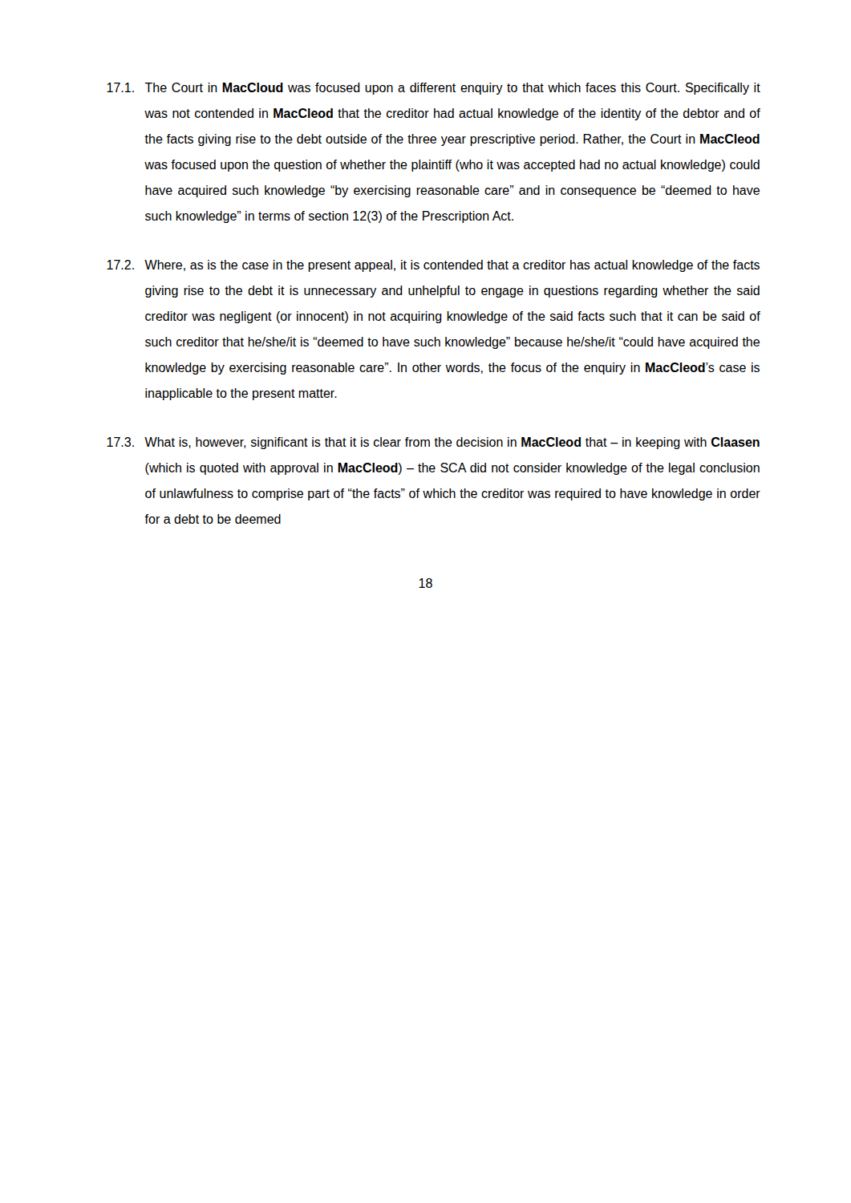17.1.
The Court in MacCloud was focused upon a different enquiry to that which faces this Court. Specifically it was not contended in MacCleod that the creditor had actual knowledge of the identity of the debtor and of the facts giving rise to the debt outside of the three year prescriptive period. Rather, the Court in MacCleod was focused upon the question of whether the plaintiff (who it was accepted had no actual knowledge) could have acquired such knowledge “by exercising reasonable care” and in consequence be “deemed to have such knowledge” in terms of section 12(3) of the Prescription Act.
17.2.
Where, as is the case in the present appeal, it is contended that a creditor has actual knowledge of the facts giving rise to the debt it is unnecessary and unhelpful to engage in questions regarding whether the said creditor was negligent (or innocent) in not acquiring knowledge of the said facts such that it can be said of such creditor that he/she/it is “deemed to have such knowledge” because he/she/it “could have acquired the knowledge by exercising reasonable care”. In other words, the focus of the enquiry in MacCleod’s case is inapplicable to the present matter.
17.3.
What is, however, significant is that it is clear from the decision in MacCleod that – in keeping with Claasen (which is quoted with approval in MacCleod) – the SCA did not consider knowledge of the legal conclusion of unlawfulness to comprise part of “the facts” of which the creditor was required to have knowledge in order for a debt to be deemed
18